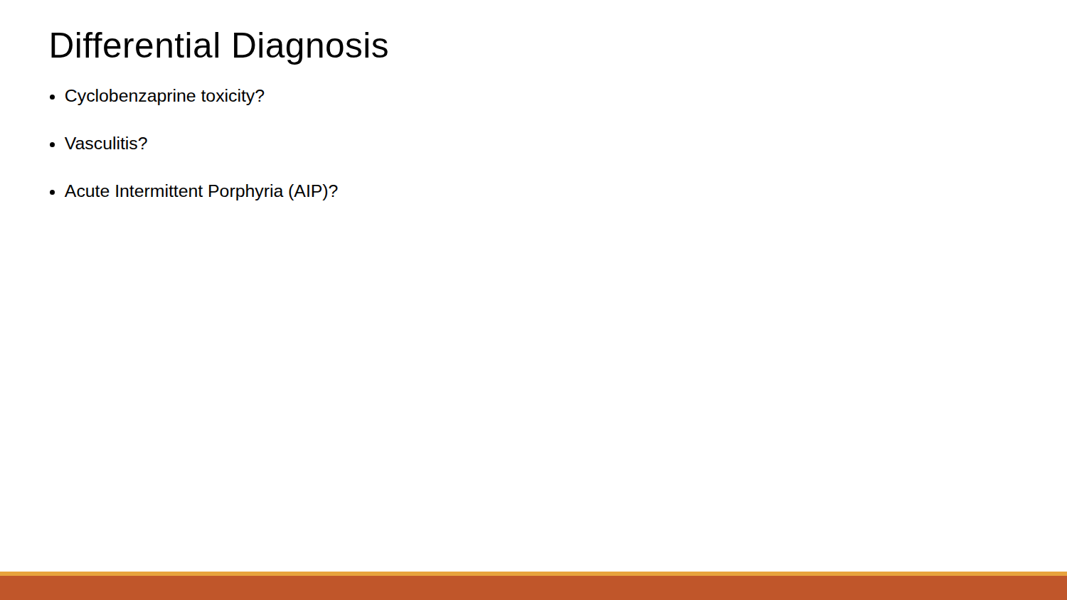Differential Diagnosis
Cyclobenzaprine toxicity?
Vasculitis?
Acute Intermittent Porphyria (AIP)?